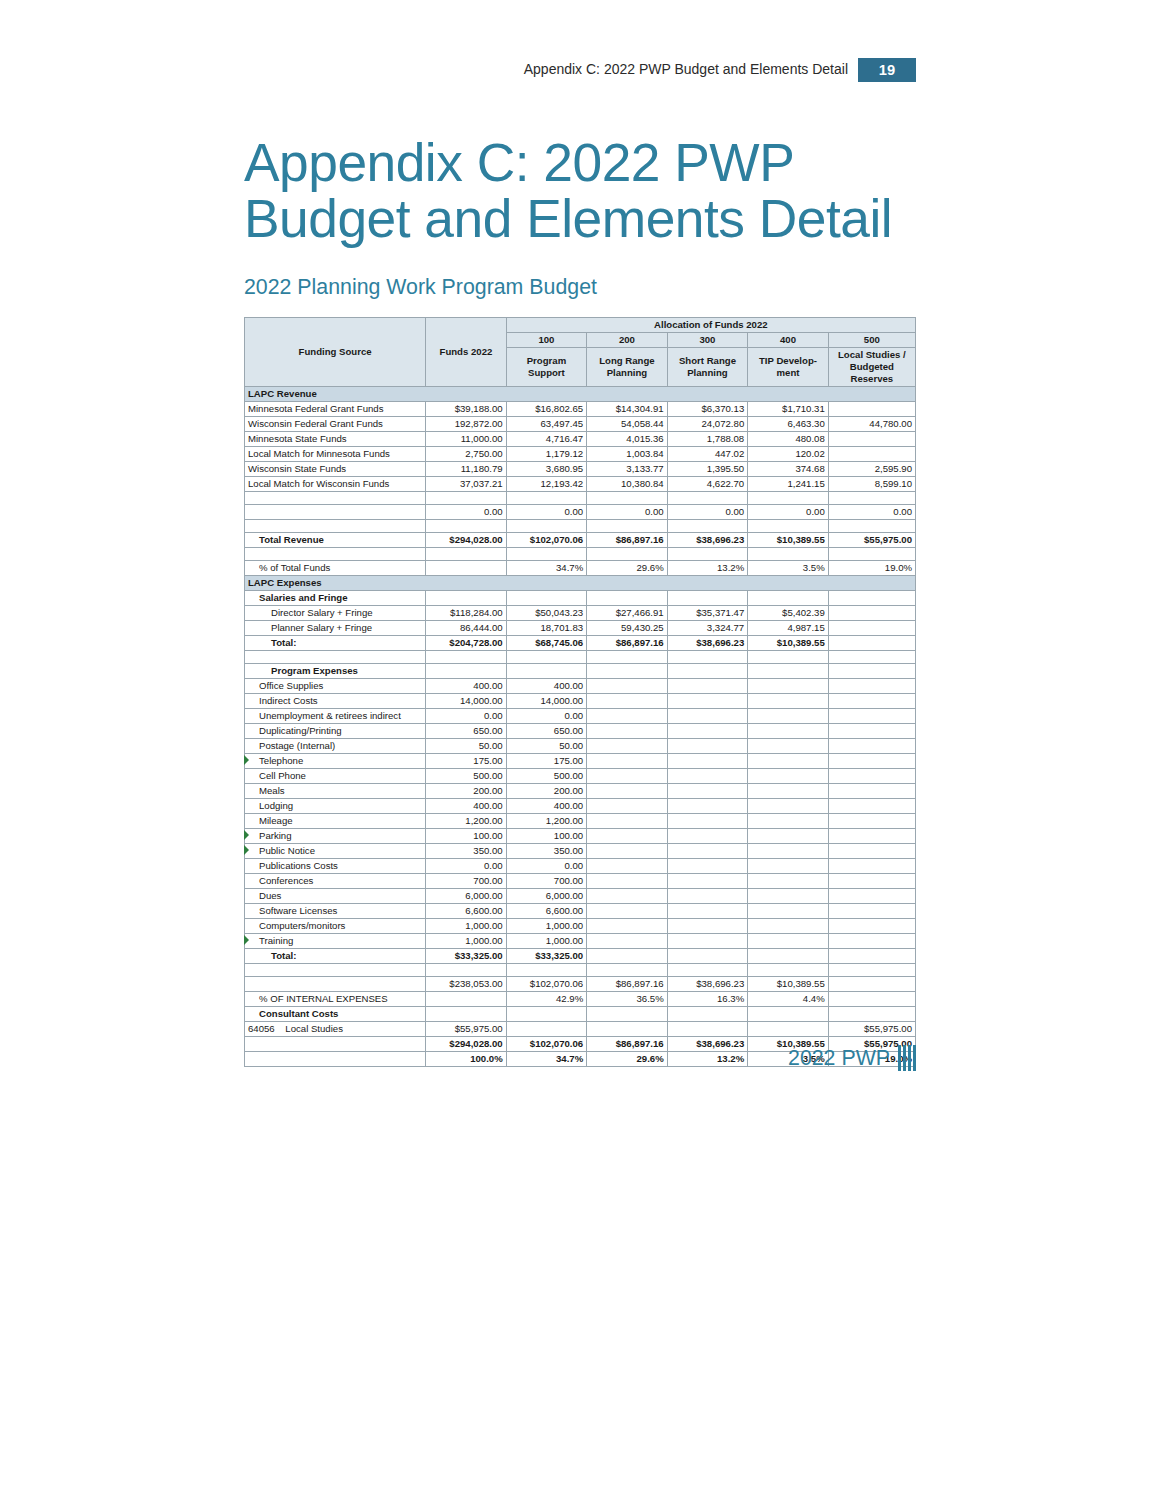Appendix C: 2022 PWP Budget and Elements Detail
19
Appendix C: 2022 PWP
Budget and Elements Detail
2022 Planning Work Program Budget
| Funding Source | Funds 2022 | Allocation of Funds 2022 |
| --- | --- | --- |
| 100 | 200 | 300 | 400 | 500 |
| Program Support | Long Range Planning | Short Range Planning | TIP Develop-ment | Local Studies / Budgeted Reserves |
| LAPC Revenue |
| Minnesota Federal Grant Funds | $39,188.00 | $16,802.65 | $14,304.91 | $6,370.13 | $1,710.31 | |
| Wisconsin Federal Grant Funds | 192,872.00 | 63,497.45 | 54,058.44 | 24,072.80 | 6,463.30 | 44,780.00 |
| Minnesota State Funds | 11,000.00 | 4,716.47 | 4,015.36 | 1,788.08 | 480.08 | |
| Local Match for Minnesota Funds | 2,750.00 | 1,179.12 | 1,003.84 | 447.02 | 120.02 | |
| Wisconsin State Funds | 11,180.79 | 3,680.95 | 3,133.77 | 1,395.50 | 374.68 | 2,595.90 |
| Local Match for Wisconsin Funds | 37,037.21 | 12,193.42 | 10,380.84 | 4,622.70 | 1,241.15 | 8,599.10 |
| | 0.00 | 0.00 | 0.00 | 0.00 | 0.00 | 0.00 |
| Total Revenue | $294,028.00 | $102,070.06 | $86,897.16 | $38,696.23 | $10,389.55 | $55,975.00 |
| % of Total Funds | | 34.7% | 29.6% | 13.2% | 3.5% | 19.0% |
| LAPC Expenses |
| Salaries and Fringe | | | | | | |
| Director Salary + Fringe | $118,284.00 | $50,043.23 | $27,466.91 | $35,371.47 | $5,402.39 | |
| Planner Salary + Fringe | 86,444.00 | 18,701.83 | 59,430.25 | 3,324.77 | 4,987.15 | |
| Total: | $204,728.00 | $68,745.06 | $86,897.16 | $38,696.23 | $10,389.55 | |
| Program Expenses | | | | | | |
| Office Supplies | 400.00 | 400.00 | | | | |
| Indirect Costs | 14,000.00 | 14,000.00 | | | | |
| Unemployment & retirees indirect | 0.00 | 0.00 | | | | |
| Duplicating/Printing | 650.00 | 650.00 | | | | |
| Postage (Internal) | 50.00 | 50.00 | | | | |
| Telephone | 175.00 | 175.00 | | | | |
| Cell Phone | 500.00 | 500.00 | | | | |
| Meals | 200.00 | 200.00 | | | | |
| Lodging | 400.00 | 400.00 | | | | |
| Mileage | 1,200.00 | 1,200.00 | | | | |
| Parking | 100.00 | 100.00 | | | | |
| Public Notice | 350.00 | 350.00 | | | | |
| Publications Costs | 0.00 | 0.00 | | | | |
| Conferences | 700.00 | 700.00 | | | | |
| Dues | 6,000.00 | 6,000.00 | | | | |
| Software Licenses | 6,600.00 | 6,600.00 | | | | |
| Computers/monitors | 1,000.00 | 1,000.00 | | | | |
| Training | 1,000.00 | 1,000.00 | | | | |
| Total: | $33,325.00 | $33,325.00 | | | | |
| | $238,053.00 | $102,070.06 | $86,897.16 | $38,696.23 | $10,389.55 | |
| % OF INTERNAL EXPENSES | | 42.9% | 36.5% | 16.3% | 4.4% | |
| Consultant Costs | | | | | | |
| 64056 Local Studies | $55,975.00 | | | | | $55,975.00 |
| | $294,028.00 | $102,070.06 | $86,897.16 | $38,696.23 | $10,389.55 | $55,975.00 |
| | 100.0% | 34.7% | 29.6% | 13.2% | 3.5% | 19.0% |
2022 PWP